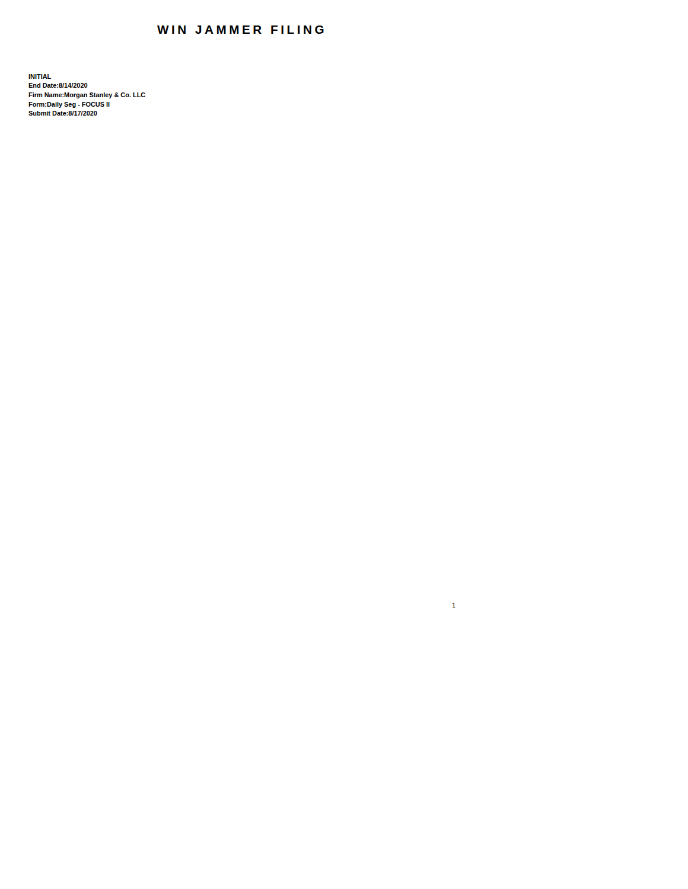WIN JAMMER FILING
INITIAL
End Date:8/14/2020
Firm Name:Morgan Stanley & Co. LLC
Form:Daily Seg - FOCUS II
Submit Date:8/17/2020
1